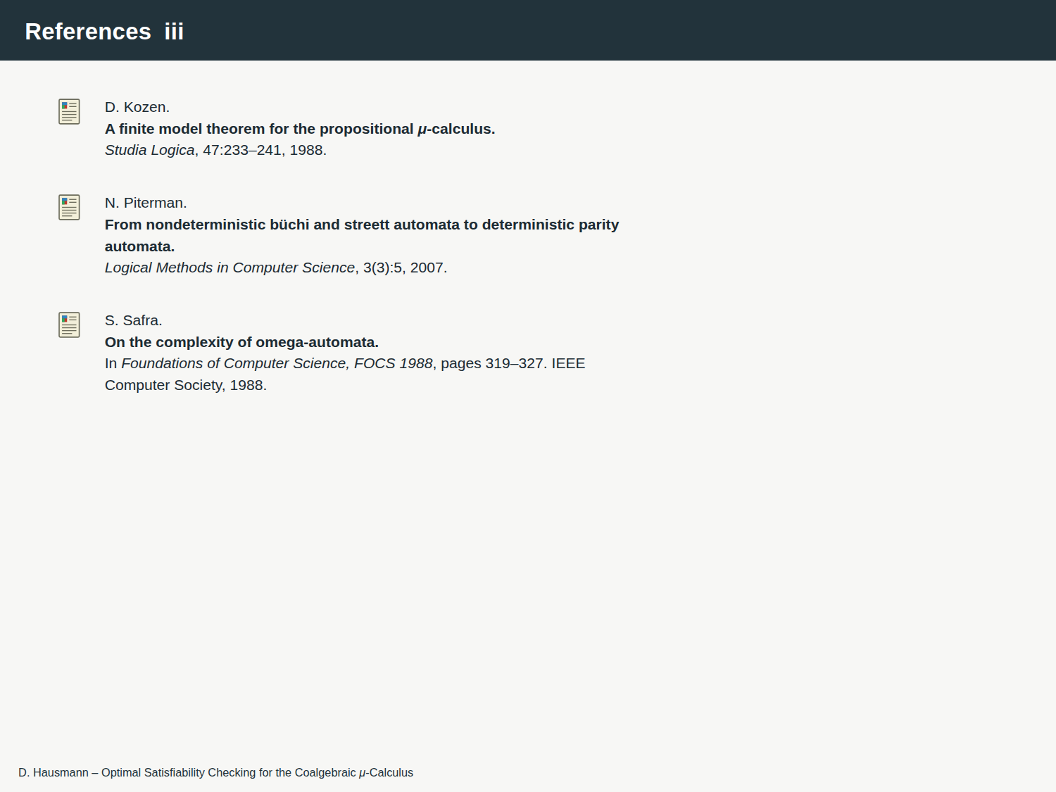Referencesiii
D. Kozen. A finite model theorem for the propositional μ-calculus. Studia Logica, 47:233–241, 1988.
N. Piterman. From nondeterministic büchi and streett automata to deterministic parity automata. Logical Methods in Computer Science, 3(3):5, 2007.
S. Safra. On the complexity of omega-automata. In Foundations of Computer Science, FOCS 1988, pages 319–327. IEEE Computer Society, 1988.
D. Hausmann – Optimal Satisfiability Checking for the Coalgebraic μ-Calculus